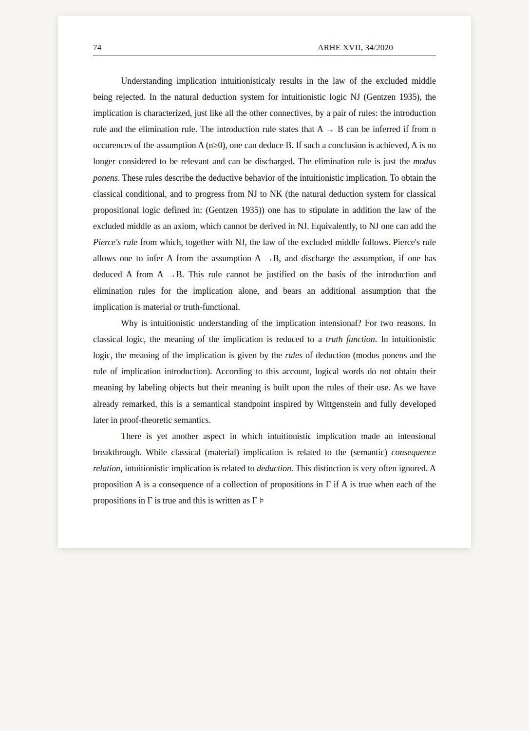74 ARHE XVII, 34/2020
Understanding implication intuitionisticaly results in the law of the excluded middle being rejected. In the natural deduction system for intuitionistic logic NJ (Gentzen 1935), the implication is characterized, just like all the other connectives, by a pair of rules: the introduction rule and the elimination rule. The introduction rule states that A → B can be inferred if from n occurences of the assumption A (n≥0), one can deduce B. If such a conclusion is achieved, A is no longer considered to be relevant and can be discharged. The elimination rule is just the modus ponens. These rules describe the deductive behavior of the intuitionistic implication. To obtain the classical conditional, and to progress from NJ to NK (the natural deduction system for classical propositional logic defined in: (Gentzen 1935)) one has to stipulate in addition the law of the excluded middle as an axiom, which cannot be derived in NJ. Equivalently, to NJ one can add the Pierce's rule from which, together with NJ, the law of the excluded middle follows. Pierce's rule allows one to infer A from the assumption A →B, and discharge the assumption, if one has deduced A from A →B. This rule cannot be justified on the basis of the introduction and elimination rules for the implication alone, and bears an additional assumption that the implication is material or truth-functional.
Why is intuitionistic understanding of the implication intensional? For two reasons. In classical logic, the meaning of the implication is reduced to a truth function. In intuitionistic logic, the meaning of the implication is given by the rules of deduction (modus ponens and the rule of implication introduction). According to this account, logical words do not obtain their meaning by labeling objects but their meaning is built upon the rules of their use. As we have already remarked, this is a semantical standpoint inspired by Wittgenstein and fully developed later in proof-theoretic semantics.
There is yet another aspect in which intuitionistic implication made an intensional breakthrough. While classical (material) implication is related to the (semantic) consequence relation, intuitionistic implication is related to deduction. This distinction is very often ignored. A proposition A is a consequence of a collection of propositions in Γ if A is true when each of the propositions in Γ is true and this is written as Γ ⊧